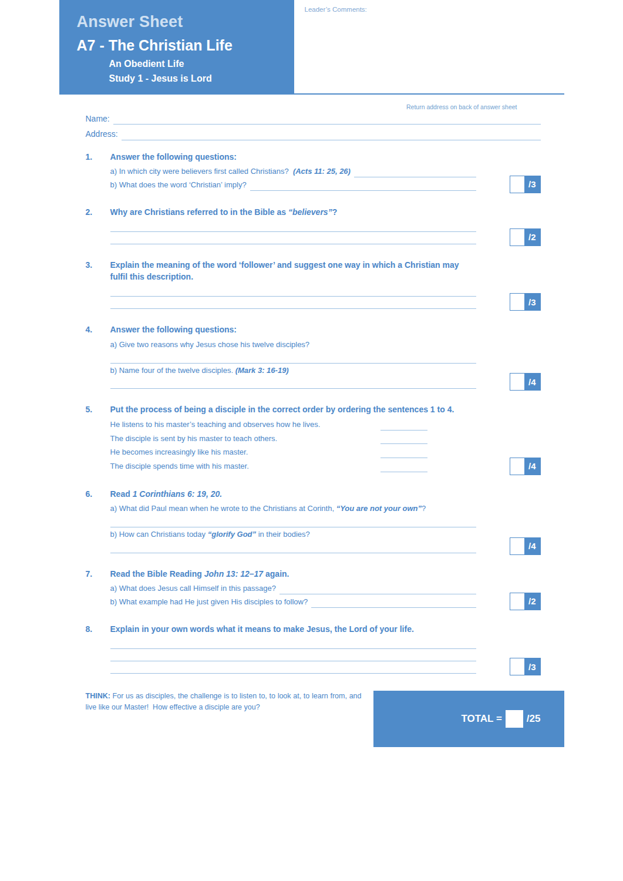Answer Sheet
A7 - The Christian Life
An Obedient Life
Study 1 - Jesus is Lord
Leader’s Comments:
Return address on back of answer sheet
Name:
Address:
1.
Answer the following questions:
a) In which city were believers first called Christians? (Acts 11: 25, 26)
b) What does the word ‘Christian’ imply?
/3
2.
Why are Christians referred to in the Bible as “believers”?
/2
3.
Explain the meaning of the word ‘follower’ and suggest one way in which a Christian may fulfil this description.
/3
4.
Answer the following questions:
a) Give two reasons why Jesus chose his twelve disciples?
b) Name four of the twelve disciples. (Mark 3: 16-19)
/4
5.
Put the process of being a disciple in the correct order by ordering the sentences 1 to 4.
He listens to his master’s teaching and observes how he lives.
The disciple is sent by his master to teach others.
He becomes increasingly like his master.
The disciple spends time with his master.
/4
6.
Read 1 Corinthians 6: 19, 20.
a) What did Paul mean when he wrote to the Christians at Corinth, “You are not your own”?
b) How can Christians today “glorify God” in their bodies?
/4
7.
Read the Bible Reading John 13: 12–17 again.
a) What does Jesus call Himself in this passage?
b) What example had He just given His disciples to follow?
/2
8.
Explain in your own words what it means to make Jesus, the Lord of your life.
/3
THINK: For us as disciples, the challenge is to listen to, to look at, to learn from, and live like our Master! How effective a disciple are you?
TOTAL = /25